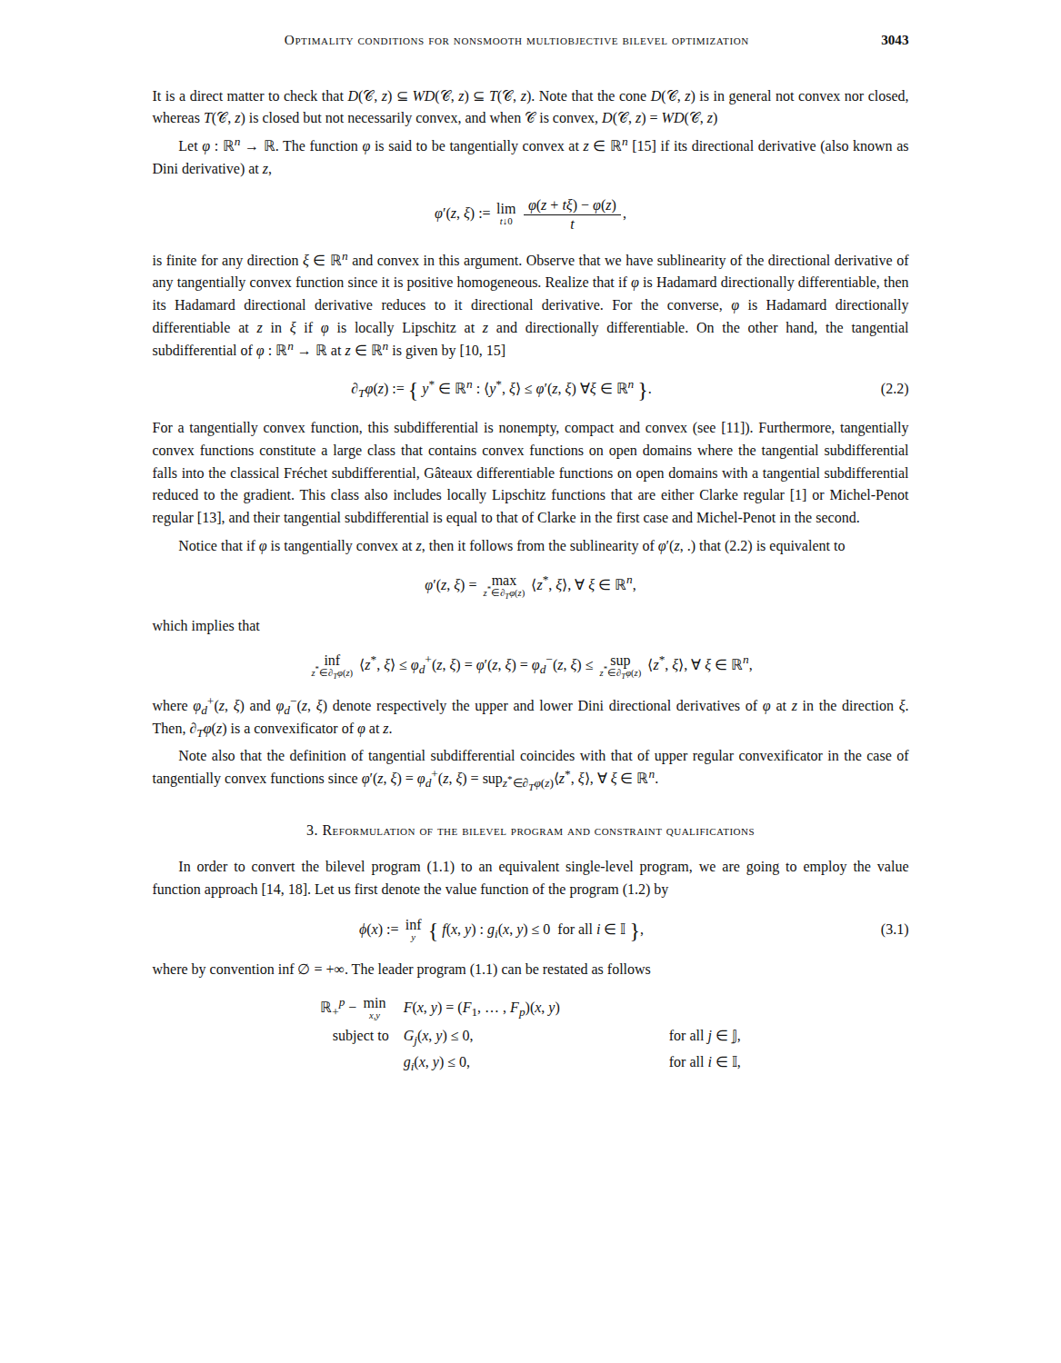Optimality conditions for nonsmooth multiobjective bilevel optimization 3043
It is a direct matter to check that D(𝒞, z) ⊆ WD(𝒞, z) ⊆ T(𝒞, z). Note that the cone D(𝒞, z) is in general not convex nor closed, whereas T(𝒞, z) is closed but not necessarily convex, and when 𝒞 is convex, D(𝒞, z) = WD(𝒞, z)
Let φ : ℝn → ℝ. The function φ is said to be tangentially convex at z ∈ ℝn [15] if its directional derivative (also known as Dini derivative) at z,
φ′(z, ξ) := lim t↓0 φ(z + tξ) − φ(z) t,
is finite for any direction ξ ∈ ℝn and convex in this argument. Observe that we have sublinearity of the directional derivative of any tangentially convex function since it is positive homogeneous. Realize that if φ is Hadamard directionally differentiable, then its Hadamard directional derivative reduces to it directional derivative. For the converse, φ is Hadamard directionally differentiable at z in ξ if φ is locally Lipschitz at z and directionally differentiable. On the other hand, the tangential subdifferential of φ : ℝn → ℝ at z ∈ ℝn is given by [10, 15]
∂Tφ(z) := { y* ∈ ℝn : ⟨y*, ξ⟩ ≤ φ′(z, ξ) ∀ξ ∈ ℝn }.
(2.2)
For a tangentially convex function, this subdifferential is nonempty, compact and convex (see [11]). Furthermore, tangentially convex functions constitute a large class that contains convex functions on open domains where the tangential subdifferential falls into the classical Fréchet subdifferential, Gâteaux differentiable functions on open domains with a tangential subdifferential reduced to the gradient. This class also includes locally Lipschitz functions that are either Clarke regular [1] or Michel-Penot regular [13], and their tangential subdifferential is equal to that of Clarke in the first case and Michel-Penot in the second.
Notice that if φ is tangentially convex at z, then it follows from the sublinearity of φ′(z, .) that (2.2) is equivalent to
φ′(z, ξ) = max z*∈∂Tφ(z) ⟨z*, ξ⟩, ∀ ξ ∈ ℝn,
which implies that
inf z*∈∂Tφ(z) ⟨z*, ξ⟩ ≤ φd+(z, ξ) = φ′(z, ξ) = φd−(z, ξ) ≤ sup z*∈∂Tφ(z) ⟨z*, ξ⟩, ∀ ξ ∈ ℝn,
where φd+(z, ξ) and φd−(z, ξ) denote respectively the upper and lower Dini directional derivatives of φ at z in the direction ξ. Then, ∂Tφ(z) is a convexificator of φ at z.
Note also that the definition of tangential subdifferential coincides with that of upper regular convexificator in the case of tangentially convex functions since φ′(z, ξ) = φd+(z, ξ) = supz*∈∂Tφ(z)⟨z*, ξ⟩, ∀ ξ ∈ ℝn.
3. Reformulation of the bilevel program and constraint qualifications
In order to convert the bilevel program (1.1) to an equivalent single-level program, we are going to employ the value function approach [14, 18]. Let us first denote the value function of the program (1.2) by
ϕ(x) := inf y { f(x, y) : gi(x, y) ≤ 0 for all i ∈ 𝕀 },
(3.1)
where by convention inf ∅ = +∞. The leader program (1.1) can be restated as follows
ℝ+p − min x,y
F(x, y) = (F1, … , Fp)(x, y)
subject to
Gj(x, y) ≤ 0,
for all j ∈ 𝕁,
gi(x, y) ≤ 0,
for all i ∈ 𝕀,